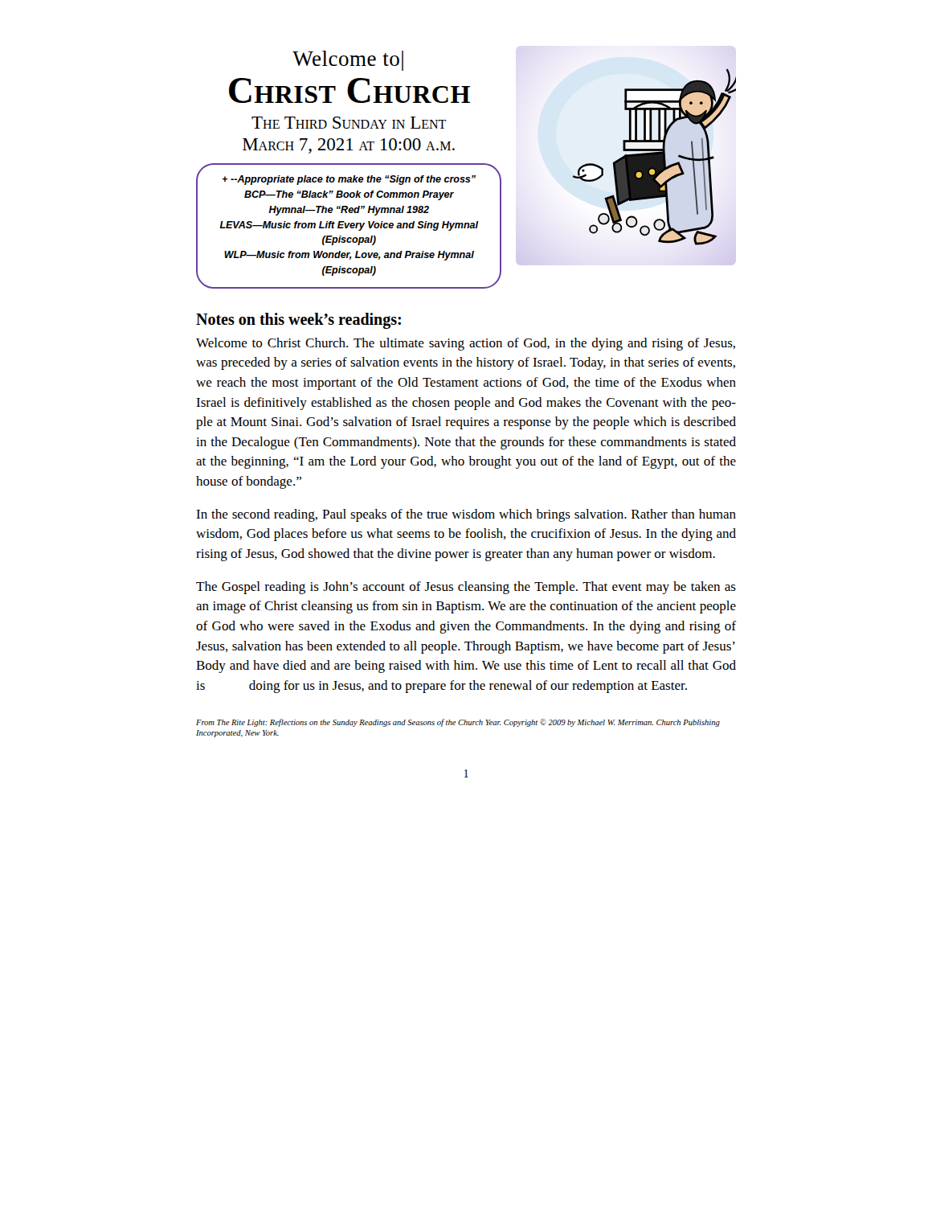Welcome to|
Christ Church
The Third Sunday in Lent
March 7, 2021 at 10:00 a.m.
+ --Appropriate place to make the “Sign of the cross”
BCP—The “Black” Book of Common Prayer
Hymnal—The “Red” Hymnal 1982
LEVAS—Music from Lift Every Voice and Sing Hymnal (Episcopal)
WLP—Music from Wonder, Love, and Praise Hymnal (Episcopal)
Notes on this week’s readings:
Welcome to Christ Church. The ultimate saving action of God, in the dying and rising of Jesus, was preceded by a series of salvation events in the history of Israel. Today, in that series of events, we reach the most important of the Old Testament actions of God, the time of the Exodus when Israel is definitively established as the chosen people and God makes the Covenant with the people at Mount Sinai. God’s salvation of Israel requires a response by the people which is described in the Decalogue (Ten Commandments). Note that the grounds for these commandments is stated at the beginning, “I am the Lord your God, who brought you out of the land of Egypt, out of the house of bondage.”
In the second reading, Paul speaks of the true wisdom which brings salvation. Rather than human wisdom, God places before us what seems to be foolish, the crucifixion of Jesus. In the dying and rising of Jesus, God showed that the divine power is greater than any human power or wisdom.
The Gospel reading is John’s account of Jesus cleansing the Temple. That event may be taken as an image of Christ cleansing us from sin in Baptism. We are the continuation of the ancient people of God who were saved in the Exodus and given the Commandments. In the dying and rising of Jesus, salvation has been extended to all people. Through Baptism, we have become part of Jesus’ Body and have died and are being raised with him. We use this time of Lent to recall all that God is doing for us in Jesus, and to prepare for the renewal of our redemption at Easter.
From The Rite Light: Reflections on the Sunday Readings and Seasons of the Church Year. Copyright © 2009 by Michael W. Merriman. Church Publishing Incorporated, New York.
1